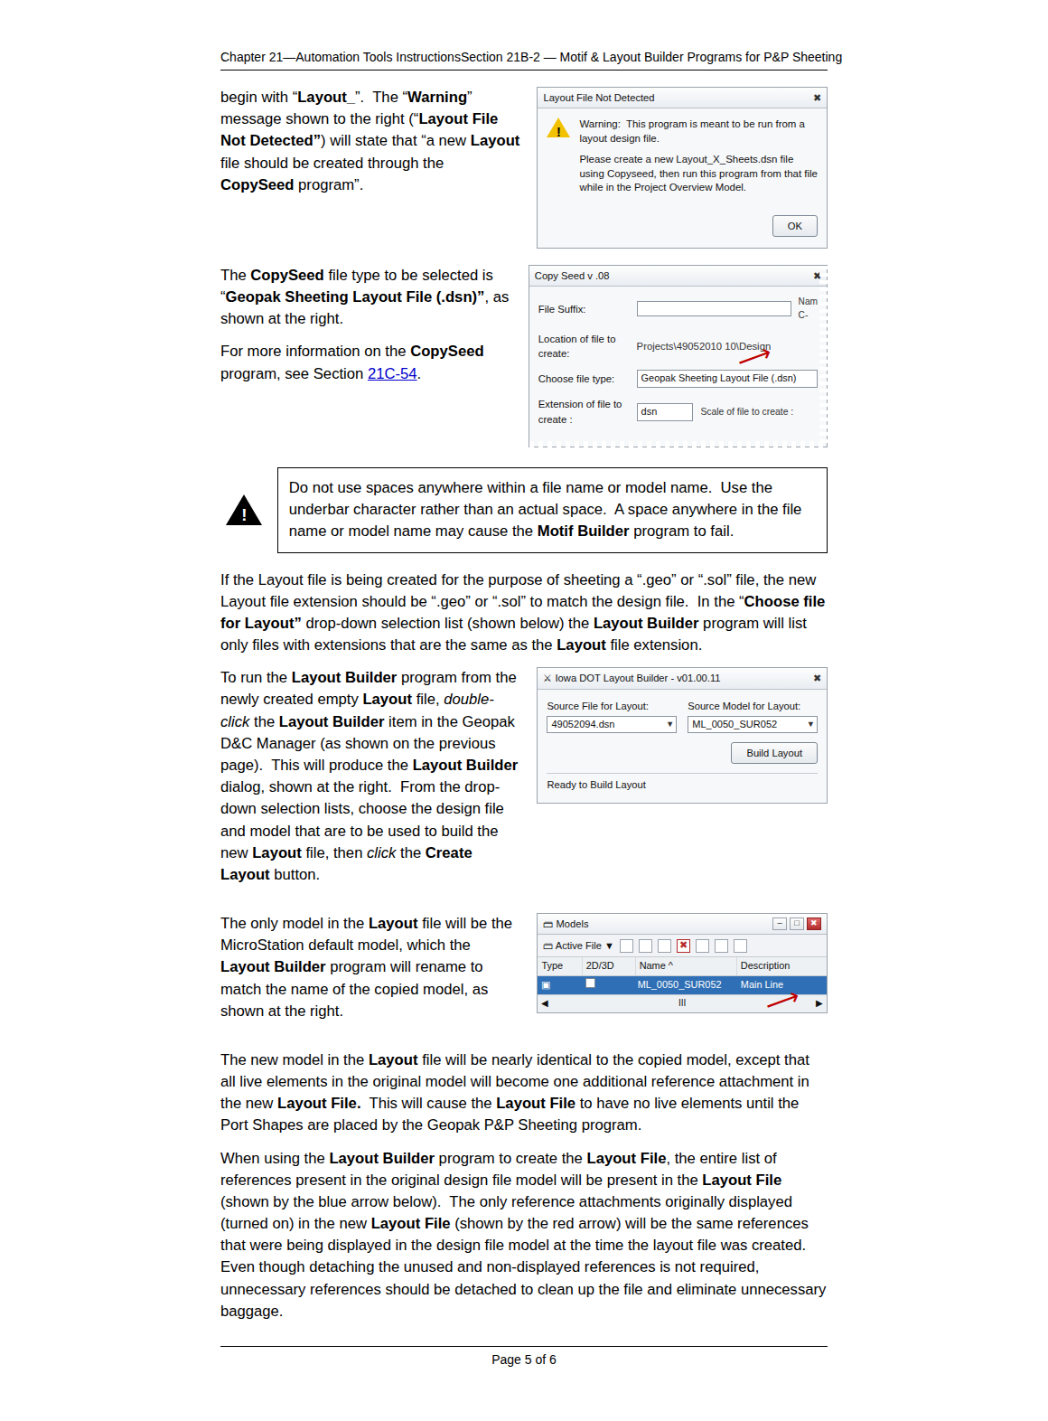Chapter 21—Automation Tools Instructions
Section 21B-2 — Motif & Layout Builder Programs for P&P Sheeting
begin with “Layout_”. The “Warning” message shown to the right (“Layout File Not Detected”) will state that “a new Layout file should be created through the CopySeed program”.
Layout File Not Detected ✖
!
Warning: This program is meant to be run from a layout design file.
Please create a new Layout_X_Sheets.dsn file using Copyseed, then run this program from that file while in the Project Overview Model.
OK
The CopySeed file type to be selected is “Geopak Sheeting Layout File (.dsn)”, as shown at the right.
For more information on the CopySeed program, see Section 21C-54.
Copy Seed v .08 ✖
File Suffix: Nam
C-
Location of file to create: Projects\49052010 10\Design
Choose file type: Geopak Sheeting Layout File (.dsn)
Extension of file to create : dsn Scale of file to create :
⟶
!
Do not use spaces anywhere within a file name or model name. Use the underbar character rather than an actual space. A space anywhere in the file name or model name may cause the Motif Builder program to fail.
If the Layout file is being created for the purpose of sheeting a “.geo” or “.sol” file, the new Layout file extension should be “.geo” or “.sol” to match the design file. In the “Choose file for Layout” drop-down selection list (shown below) the Layout Builder program will list only files with extensions that are the same as the Layout file extension.
To run the Layout Builder program from the newly created empty Layout file, double-click the Layout Builder item in the Geopak D&C Manager (as shown on the previous page). This will produce the Layout Builder dialog, shown at the right. From the drop-down selection lists, choose the design file and model that are to be used to build the new Layout file, then click the Create Layout button.
⚔ Iowa DOT Layout Builder - v01.00.11 ✖
Source File for Layout:
49052094.dsn▼
Source Model for Layout:
ML_0050_SUR052▼
Build Layout
Ready to Build Layout
The only model in the Layout file will be the MicroStation default model, which the Layout Builder program will rename to match the name of the copied model, as shown at the right.
🗃 Models – □ ✖
🗃 Active File ▼ ✖
Type
2D/3D
Name ^
Description
▣
ML_0050_SUR052
Main Line
◀ III ▶
⟶
The new model in the Layout file will be nearly identical to the copied model, except that all live elements in the original model will become one additional reference attachment in the new Layout File. This will cause the Layout File to have no live elements until the Port Shapes are placed by the Geopak P&P Sheeting program.
When using the Layout Builder program to create the Layout File, the entire list of references present in the original design file model will be present in the Layout File (shown by the blue arrow below). The only reference attachments originally displayed (turned on) in the new Layout File (shown by the red arrow) will be the same references that were being displayed in the design file model at the time the layout file was created. Even though detaching the unused and non-displayed references is not required, unnecessary references should be detached to clean up the file and eliminate unnecessary baggage.
Page 5 of 6